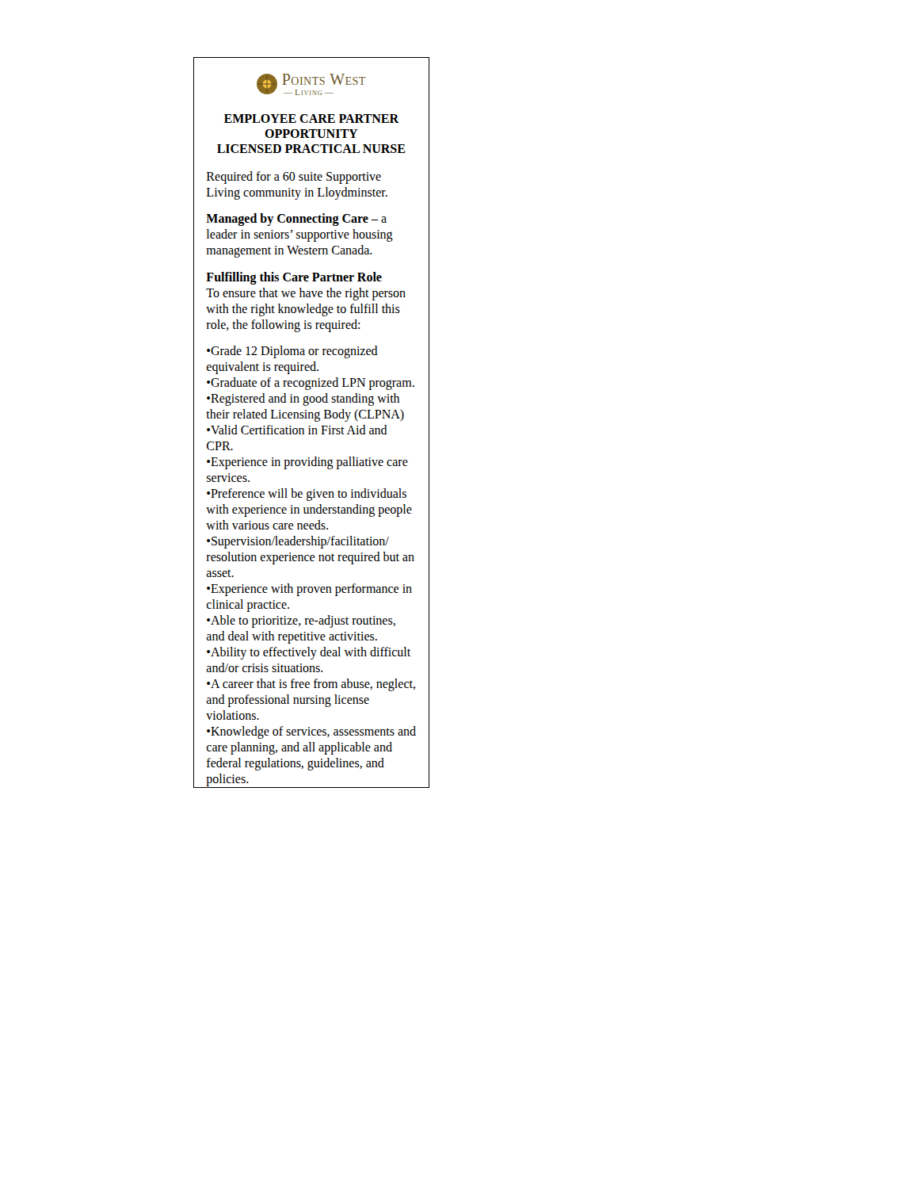Points West Living
EMPLOYEE CARE PARTNER
OPPORTUNITY
LICENSED PRACTICAL NURSE
Required for a 60 suite Supportive Living community in Lloydminster.
Managed by Connecting Care – a leader in seniors’ supportive housing management in Western Canada.
Fulfilling this Care Partner Role
To ensure that we have the right person with the right knowledge to fulfill this role, the following is required:
Grade 12 Diploma or recognized equivalent is required.
Graduate of a recognized LPN program.
Registered and in good standing with their related Licensing Body (CLPNA)
Valid Certification in First Aid and CPR.
Experience in providing palliative care services.
Preference will be given to individuals with experience in understanding people with various care needs.
Supervision/leadership/facilitation/ resolution experience not required but an asset.
Experience with proven performance in clinical practice.
Able to prioritize, re-adjust routines, and deal with repetitive activities.
Ability to effectively deal with difficult and/or crisis situations.
A career that is free from abuse, neglect, and professional nursing license violations.
Knowledge of services, assessments and care planning, and all applicable and federal regulations, guidelines, and policies.
Flexibility and a willingness to modify role duties for the overall good of the Community and the Residents.
Demonstrates an awareness of accident and injury prevention; adheres to safe work practices and procedures.
Employment is conditional upon providing satisfactory proof that a candidate is fully immunized against COVID-19. This condition is subject to any legal obligations the Employer may have to accommodate to the point